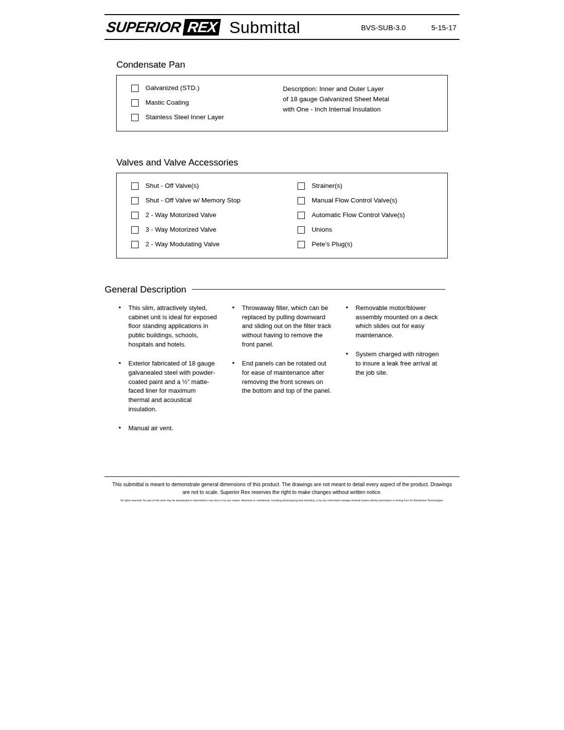SUPERIOR REX
Submittal
BVS-SUB-3.05-15-17
Condensate Pan
Galvanized (STD.)
Mastic Coating
Stainless Steel Inner Layer
Description: Inner and Outer Layer of 18 gauge Galvanized Sheet Metal with One - Inch Internal Insulation
Valves and Valve Accessories
Shut - Off Valve(s)
Shut - Off Valve w/ Memory Stop
2 - Way Motorized Valve
3 - Way Motorized Valve
2 - Way Modulating Valve
Strainer(s)
Manual Flow Control Valve(s)
Automatic Flow Control Valve(s)
Unions
Pete’s Plug(s)
General Description
This slim, attractively styled, cabinet unit is ideal for exposed floor standing applications in public buildings, schools, hospitals and hotels.
Exterior fabricated of 18 gauge galvanealed steel with powder-coated paint and a ½” matte-faced liner for maximum thermal and acoustical insulation.
Manual air vent.
Throwaway filter, which can be replaced by pulling downward and sliding out on the filter track without having to remove the front panel.
End panels can be rotated out for ease of maintenance after removing the front screws on the bottom and top of the panel.
Removable motor/blower assembly mounted on a deck which slides out for easy maintenance.
System charged with nitrogen to insure a leak free arrival at the job site.
This submittal is meant to demonstrate general dimensions of this product. The drawings are not meant to detail every aspect of the product. Drawings are not to scale. Superior Rex reserves the right to make changes without written notice.
All rights reserved. No part of this work may be reproduced or transmitted in any form or by any means, electronic or mechanical, including photocopying and recording, or by any information storage retrieval system without permission in writing from Air Distribution Technologies.